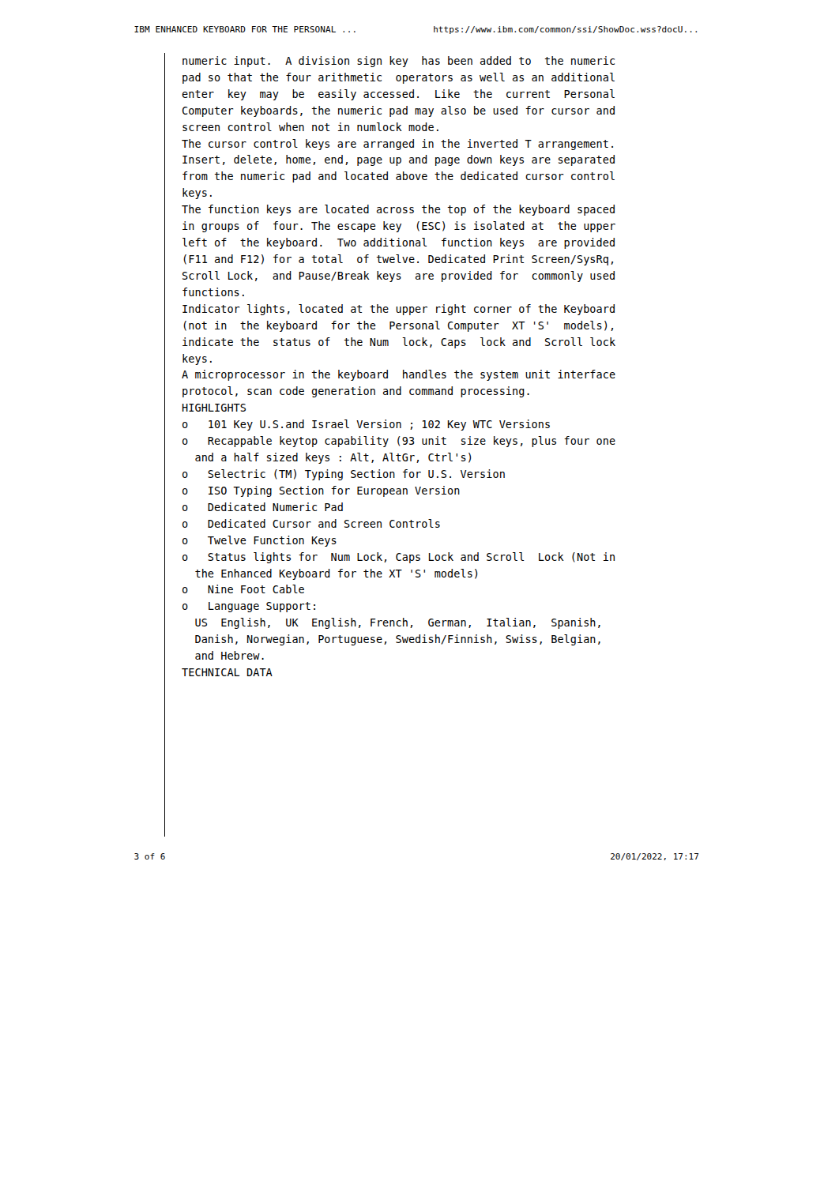IBM ENHANCED KEYBOARD FOR THE PERSONAL ... https://www.ibm.com/common/ssi/ShowDoc.wss?docU...
numeric input.  A division sign key  has been added to  the numeric
pad so that the four arithmetic  operators as well as an additional
enter  key  may  be  easily accessed.  Like  the  current  Personal
Computer keyboards, the numeric pad may also be used for cursor and
screen control when not in numlock mode.
The cursor control keys are arranged in the inverted T arrangement.
Insert, delete, home, end, page up and page down keys are separated
from the numeric pad and located above the dedicated cursor control
keys.
The function keys are located across the top of the keyboard spaced
in groups of  four. The escape key  (ESC) is isolated at  the upper
left of  the keyboard.  Two additional  function keys  are provided
(F11 and F12) for a total  of twelve. Dedicated Print Screen/SysRq,
Scroll Lock,  and Pause/Break keys  are provided for  commonly used
functions.
Indicator lights, located at the upper right corner of the Keyboard
(not in  the keyboard  for the  Personal Computer  XT 'S'  models),
indicate the  status of  the Num  lock, Caps  lock and  Scroll lock
keys.
A microprocessor in the keyboard  handles the system unit interface
protocol, scan code generation and command processing.
HIGHLIGHTS
o   101 Key U.S.and Israel Version ; 102 Key WTC Versions
o   Recappable keytop capability (93 unit  size keys, plus four one
  and a half sized keys : Alt, AltGr, Ctrl's)
o   Selectric (TM) Typing Section for U.S. Version
o   ISO Typing Section for European Version
o   Dedicated Numeric Pad
o   Dedicated Cursor and Screen Controls
o   Twelve Function Keys
o   Status lights for  Num Lock, Caps Lock and Scroll  Lock (Not in
  the Enhanced Keyboard for the XT 'S' models)
o   Nine Foot Cable
o   Language Support:
  US  English,  UK  English, French,  German,  Italian,  Spanish,
  Danish, Norwegian, Portuguese, Swedish/Finnish, Swiss, Belgian,
  and Hebrew.
TECHNICAL DATA
3 of 6 20/01/2022, 17:17